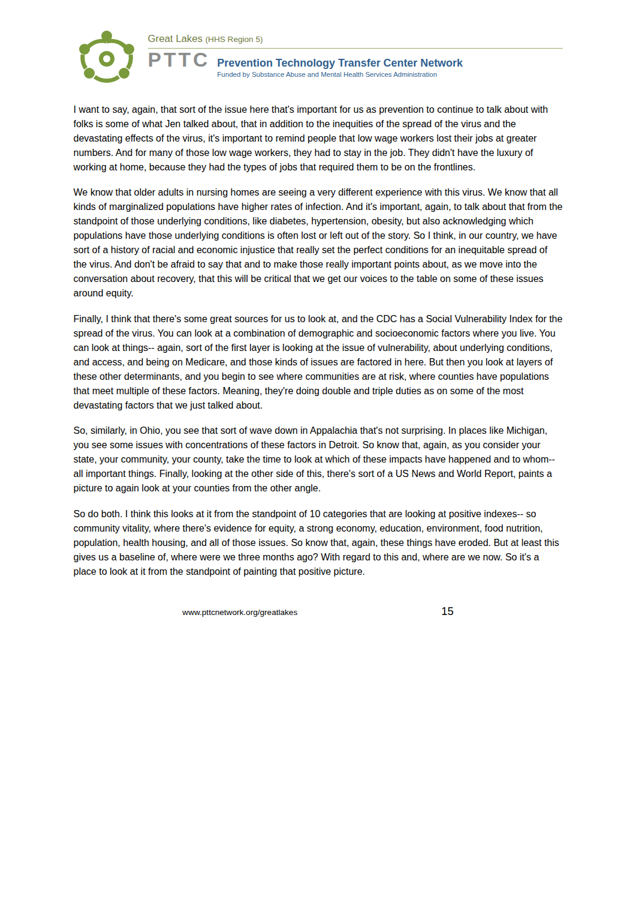Great Lakes (HHS Region 5)
PTTC
Prevention Technology Transfer Center Network
Funded by Substance Abuse and Mental Health Services Administration
I want to say, again, that sort of the issue here that's important for us as prevention to continue to talk about with folks is some of what Jen talked about, that in addition to the inequities of the spread of the virus and the devastating effects of the virus, it's important to remind people that low wage workers lost their jobs at greater numbers. And for many of those low wage workers, they had to stay in the job. They didn't have the luxury of working at home, because they had the types of jobs that required them to be on the frontlines.
We know that older adults in nursing homes are seeing a very different experience with this virus. We know that all kinds of marginalized populations have higher rates of infection. And it's important, again, to talk about that from the standpoint of those underlying conditions, like diabetes, hypertension, obesity, but also acknowledging which populations have those underlying conditions is often lost or left out of the story. So I think, in our country, we have sort of a history of racial and economic injustice that really set the perfect conditions for an inequitable spread of the virus. And don't be afraid to say that and to make those really important points about, as we move into the conversation about recovery, that this will be critical that we get our voices to the table on some of these issues around equity.
Finally, I think that there's some great sources for us to look at, and the CDC has a Social Vulnerability Index for the spread of the virus. You can look at a combination of demographic and socioeconomic factors where you live. You can look at things-- again, sort of the first layer is looking at the issue of vulnerability, about underlying conditions, and access, and being on Medicare, and those kinds of issues are factored in here. But then you look at layers of these other determinants, and you begin to see where communities are at risk, where counties have populations that meet multiple of these factors. Meaning, they're doing double and triple duties as on some of the most devastating factors that we just talked about.
So, similarly, in Ohio, you see that sort of wave down in Appalachia that's not surprising. In places like Michigan, you see some issues with concentrations of these factors in Detroit. So know that, again, as you consider your state, your community, your county, take the time to look at which of these impacts have happened and to whom-- all important things. Finally, looking at the other side of this, there's sort of a US News and World Report, paints a picture to again look at your counties from the other angle.
So do both. I think this looks at it from the standpoint of 10 categories that are looking at positive indexes-- so community vitality, where there's evidence for equity, a strong economy, education, environment, food nutrition, population, health housing, and all of those issues. So know that, again, these things have eroded. But at least this gives us a baseline of, where were we three months ago? With regard to this and, where are we now. So it's a place to look at it from the standpoint of painting that positive picture.
www.pttcnetwork.org/greatlakes 15